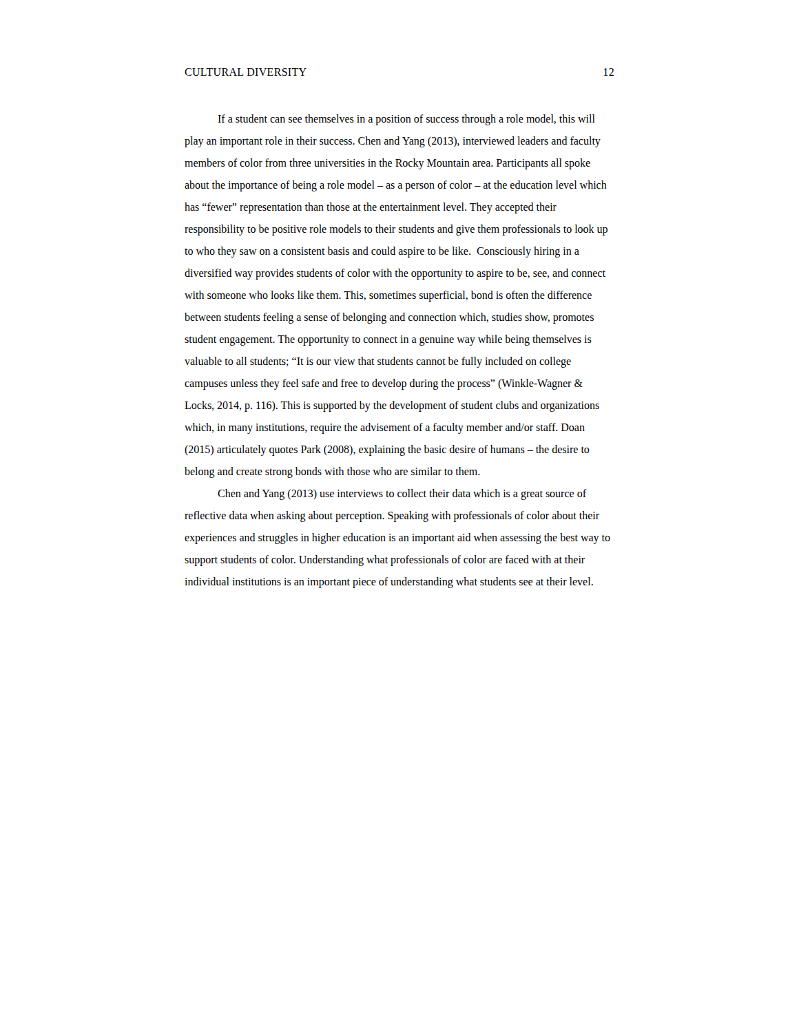Cultural Diversity 12
If a student can see themselves in a position of success through a role model, this will play an important role in their success. Chen and Yang (2013), interviewed leaders and faculty members of color from three universities in the Rocky Mountain area. Participants all spoke about the importance of being a role model – as a person of color – at the education level which has “fewer” representation than those at the entertainment level. They accepted their responsibility to be positive role models to their students and give them professionals to look up to who they saw on a consistent basis and could aspire to be like. Consciously hiring in a diversified way provides students of color with the opportunity to aspire to be, see, and connect with someone who looks like them. This, sometimes superficial, bond is often the difference between students feeling a sense of belonging and connection which, studies show, promotes student engagement. The opportunity to connect in a genuine way while being themselves is valuable to all students; “It is our view that students cannot be fully included on college campuses unless they feel safe and free to develop during the process” (Winkle-Wagner & Locks, 2014, p. 116). This is supported by the development of student clubs and organizations which, in many institutions, require the advisement of a faculty member and/or staff. Doan (2015) articulately quotes Park (2008), explaining the basic desire of humans – the desire to belong and create strong bonds with those who are similar to them.
Chen and Yang (2013) use interviews to collect their data which is a great source of reflective data when asking about perception. Speaking with professionals of color about their experiences and struggles in higher education is an important aid when assessing the best way to support students of color. Understanding what professionals of color are faced with at their individual institutions is an important piece of understanding what students see at their level.